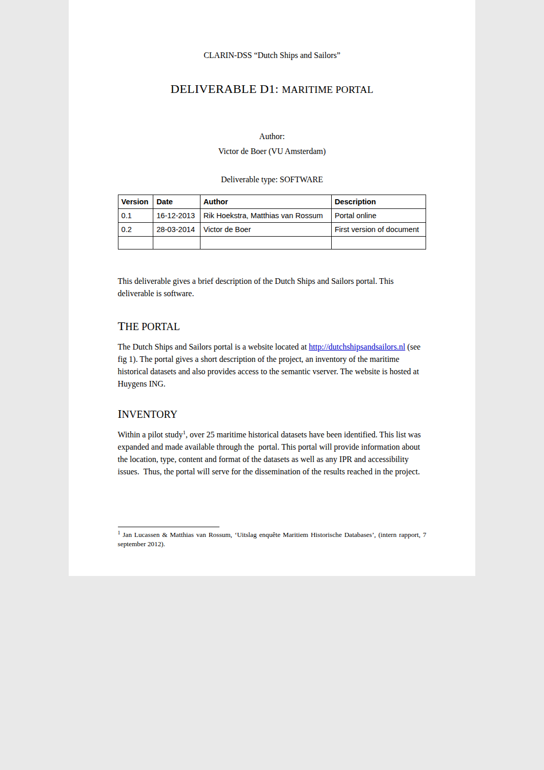CLARIN-DSS “Dutch Ships and Sailors”
DELIVERABLE D1: Maritime portal
Author:
Victor de Boer (VU Amsterdam)
Deliverable type: SOFTWARE
| Version | Date | Author | Description |
| --- | --- | --- | --- |
| 0.1 | 16-12-2013 | Rik Hoekstra, Matthias van Rossum | Portal online |
| 0.2 | 28-03-2014 | Victor de Boer | First version of document |
This deliverable gives a brief description of the Dutch Ships and Sailors portal. This deliverable is software.
The portal
The Dutch Ships and Sailors portal is a website located at http://dutchshipsandsailors.nl (see fig 1). The portal gives a short description of the project, an inventory of the maritime historical datasets and also provides access to the semantic vserver. The website is hosted at Huygens ING.
Inventory
Within a pilot study1, over 25 maritime historical datasets have been identified. This list was expanded and made available through the portal. This portal will provide information about the location, type, content and format of the datasets as well as any IPR and accessibility issues. Thus, the portal will serve for the dissemination of the results reached in the project.
1 Jan Lucassen & Matthias van Rossum, ‘Uitslag enquête Maritiem Historische Databases’, (intern rapport, 7 september 2012).